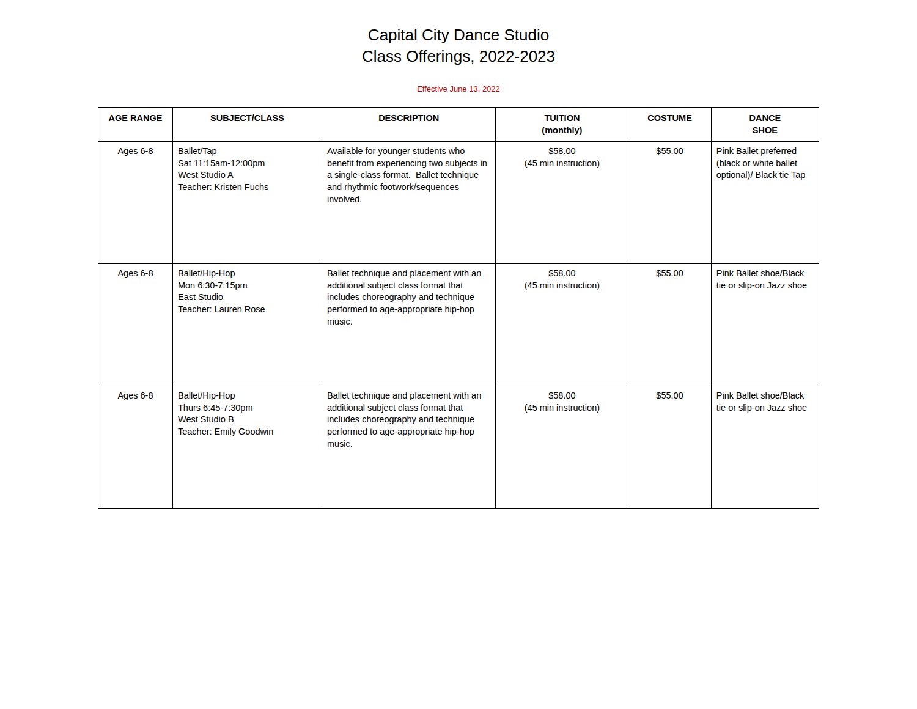Capital City Dance Studio
Class Offerings, 2022-2023
Effective June 13, 2022
| AGE RANGE | SUBJECT/CLASS | DESCRIPTION | TUITION (monthly) | COSTUME | DANCE SHOE |
| --- | --- | --- | --- | --- | --- |
| Ages 6-8 | Ballet/Tap Sat 11:15am-12:00pm West Studio A Teacher: Kristen Fuchs | Available for younger students who benefit from experiencing two subjects in a single-class format. Ballet technique and rhythmic footwork/sequences involved. | $58.00 (45 min instruction) | $55.00 | Pink Ballet preferred (black or white ballet optional)/ Black tie Tap |
| Ages 6-8 | Ballet/Hip-Hop Mon 6:30-7:15pm East Studio Teacher: Lauren Rose | Ballet technique and placement with an additional subject class format that includes choreography and technique performed to age-appropriate hip-hop music. | $58.00 (45 min instruction) | $55.00 | Pink Ballet shoe/Black tie or slip-on Jazz shoe |
| Ages 6-8 | Ballet/Hip-Hop Thurs 6:45-7:30pm West Studio B Teacher: Emily Goodwin | Ballet technique and placement with an additional subject class format that includes choreography and technique performed to age-appropriate hip-hop music. | $58.00 (45 min instruction) | $55.00 | Pink Ballet shoe/Black tie or slip-on Jazz shoe |